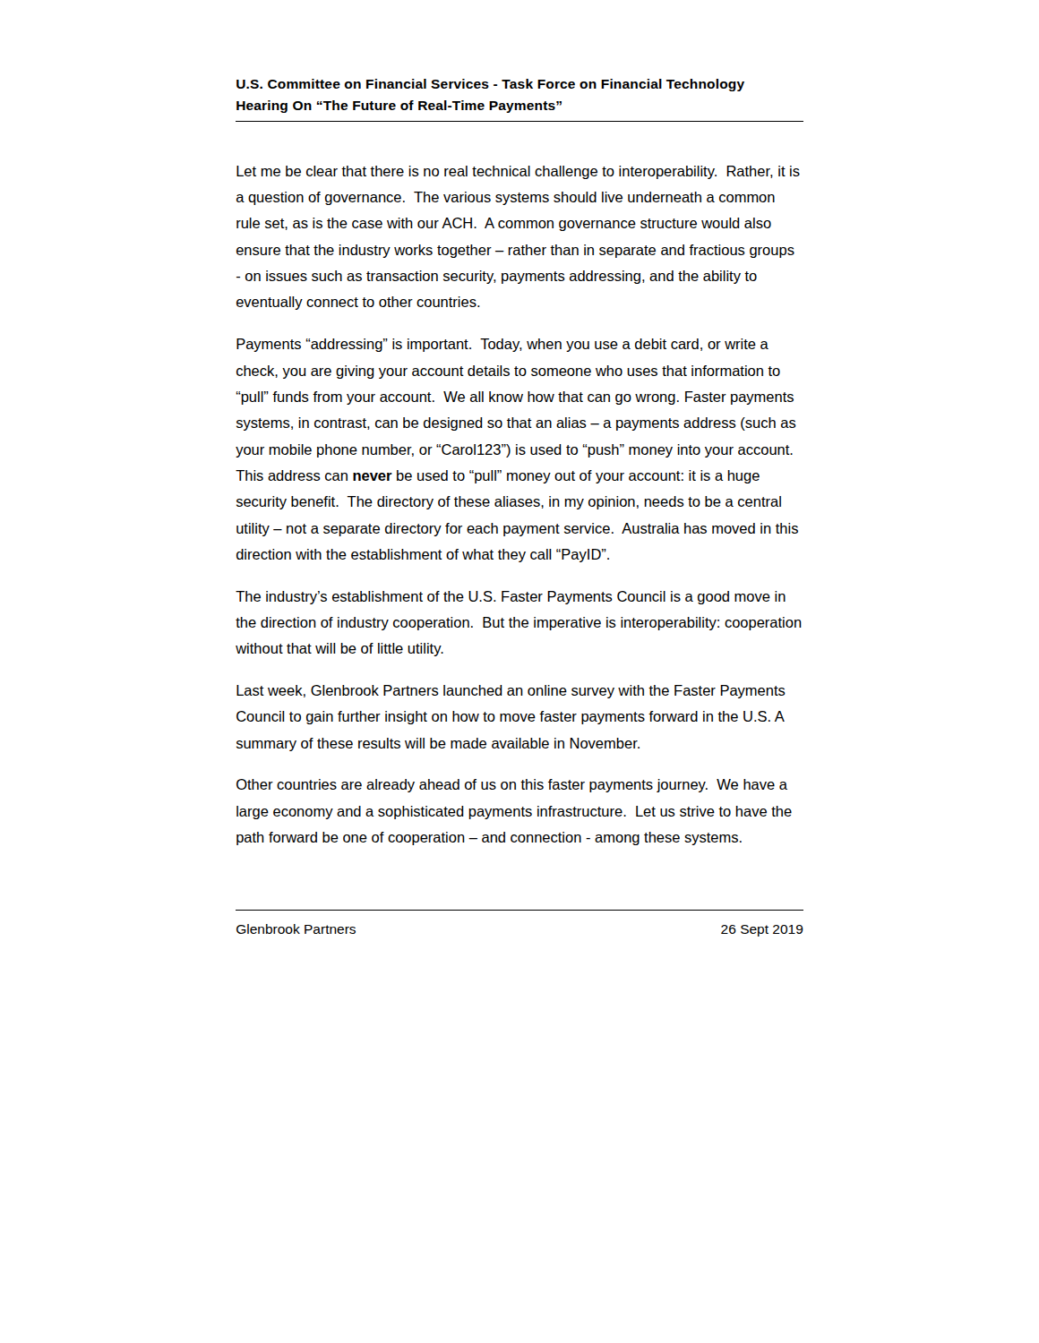U.S. Committee on Financial Services - Task Force on Financial Technology Hearing On “The Future of Real-Time Payments”
Let me be clear that there is no real technical challenge to interoperability. Rather, it is a question of governance. The various systems should live underneath a common rule set, as is the case with our ACH. A common governance structure would also ensure that the industry works together – rather than in separate and fractious groups - on issues such as transaction security, payments addressing, and the ability to eventually connect to other countries.
Payments “addressing” is important. Today, when you use a debit card, or write a check, you are giving your account details to someone who uses that information to “pull” funds from your account. We all know how that can go wrong. Faster payments systems, in contrast, can be designed so that an alias – a payments address (such as your mobile phone number, or “Carol123”) is used to “push” money into your account. This address can never be used to “pull” money out of your account: it is a huge security benefit. The directory of these aliases, in my opinion, needs to be a central utility – not a separate directory for each payment service. Australia has moved in this direction with the establishment of what they call “PayID”.
The industry’s establishment of the U.S. Faster Payments Council is a good move in the direction of industry cooperation. But the imperative is interoperability: cooperation without that will be of little utility.
Last week, Glenbrook Partners launched an online survey with the Faster Payments Council to gain further insight on how to move faster payments forward in the U.S. A summary of these results will be made available in November.
Other countries are already ahead of us on this faster payments journey. We have a large economy and a sophisticated payments infrastructure. Let us strive to have the path forward be one of cooperation – and connection - among these systems.
Glenbrook Partners 26 Sept 2019